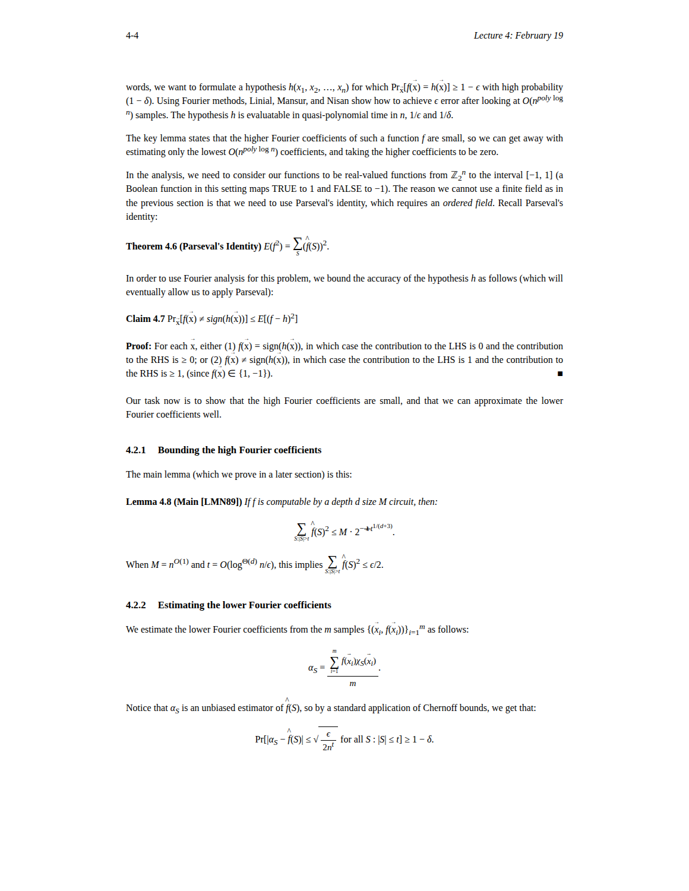4-4 Lecture 4: February 19
words, we want to formulate a hypothesis h(x1, x2, …, xn) for which Prx[f(x) = h(x)] ≥ 1 − ϵ with high probability (1 − δ). Using Fourier methods, Linial, Mansur, and Nisan show how to achieve ϵ error after looking at O(npoly log n) samples. The hypothesis h is evaluatable in quasi-polynomial time in n, 1/ϵ and 1/δ.
The key lemma states that the higher Fourier coefficients of such a function f are small, so we can get away with estimating only the lowest O(npoly log n) coefficients, and taking the higher coefficients to be zero.
In the analysis, we need to consider our functions to be real-valued functions from ℤ2n to the interval [−1, 1] (a Boolean function in this setting maps TRUE to 1 and FALSE to −1). The reason we cannot use a finite field as in the previous section is that we need to use Parseval's identity, which requires an ordered field. Recall Parseval's identity:
Theorem 4.6 (Parseval's Identity) E(f2) = ∑S(f(S))2.
In order to use Fourier analysis for this problem, we bound the accuracy of the hypothesis h as follows (which will eventually allow us to apply Parseval):
Claim 4.7 Prx[f(x) ≠ sign(h(x))] ≤ E[(f − h)2]
Proof: For each x, either (1) f(x) = sign(h(x)), in which case the contribution to the LHS is 0 and the contribution to the RHS is ≥ 0; or (2) f(x) ≠ sign(h(x)), in which case the contribution to the LHS is 1 and the contribution to the RHS is ≥ 1, (since f(x) ∈ {1, −1}). ■
Our task now is to show that the high Fourier coefficients are small, and that we can approximate the lower Fourier coefficients well.
4.2.1 Bounding the high Fourier coefficients
The main lemma (which we prove in a later section) is this:
Lemma 4.8 (Main [LMN89]) If f is computable by a depth d size M circuit, then:
∑S:|S|>t f(S)2 ≤ M · 2−14 t1/(d+3).
When M = nO(1) and t = O(logΘ(d) n/ϵ), this implies ∑S:|S|>t f(S)2 ≤ ϵ/2.
4.2.2 Estimating the lower Fourier coefficients
We estimate the lower Fourier coefficients from the m samples {(xi, f(xi))}i=1m as follows:
αS = m∑i=1 f(xi)χS(xi) m .
Notice that αS is an unbiased estimator of f(S), so by a standard application of Chernoff bounds, we get that:
Pr[|αS − f(S)| ≤ √ϵ 2nt for all S : |S| ≤ t] ≥ 1 − δ.